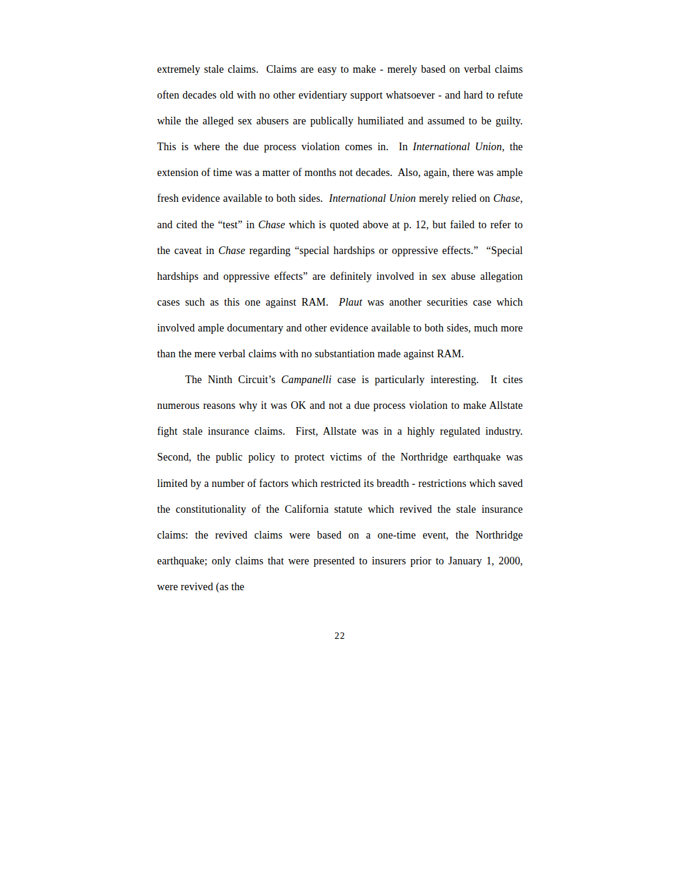extremely stale claims. Claims are easy to make - merely based on verbal claims often decades old with no other evidentiary support whatsoever - and hard to refute while the alleged sex abusers are publically humiliated and assumed to be guilty. This is where the due process violation comes in. In International Union, the extension of time was a matter of months not decades. Also, again, there was ample fresh evidence available to both sides. International Union merely relied on Chase, and cited the “test” in Chase which is quoted above at p. 12, but failed to refer to the caveat in Chase regarding “special hardships or oppressive effects.” “Special hardships and oppressive effects” are definitely involved in sex abuse allegation cases such as this one against RAM. Plaut was another securities case which involved ample documentary and other evidence available to both sides, much more than the mere verbal claims with no substantiation made against RAM.
The Ninth Circuit’s Campanelli case is particularly interesting. It cites numerous reasons why it was OK and not a due process violation to make Allstate fight stale insurance claims. First, Allstate was in a highly regulated industry. Second, the public policy to protect victims of the Northridge earthquake was limited by a number of factors which restricted its breadth - restrictions which saved the constitutionality of the California statute which revived the stale insurance claims: the revived claims were based on a one-time event, the Northridge earthquake; only claims that were presented to insurers prior to January 1, 2000, were revived (as the
22